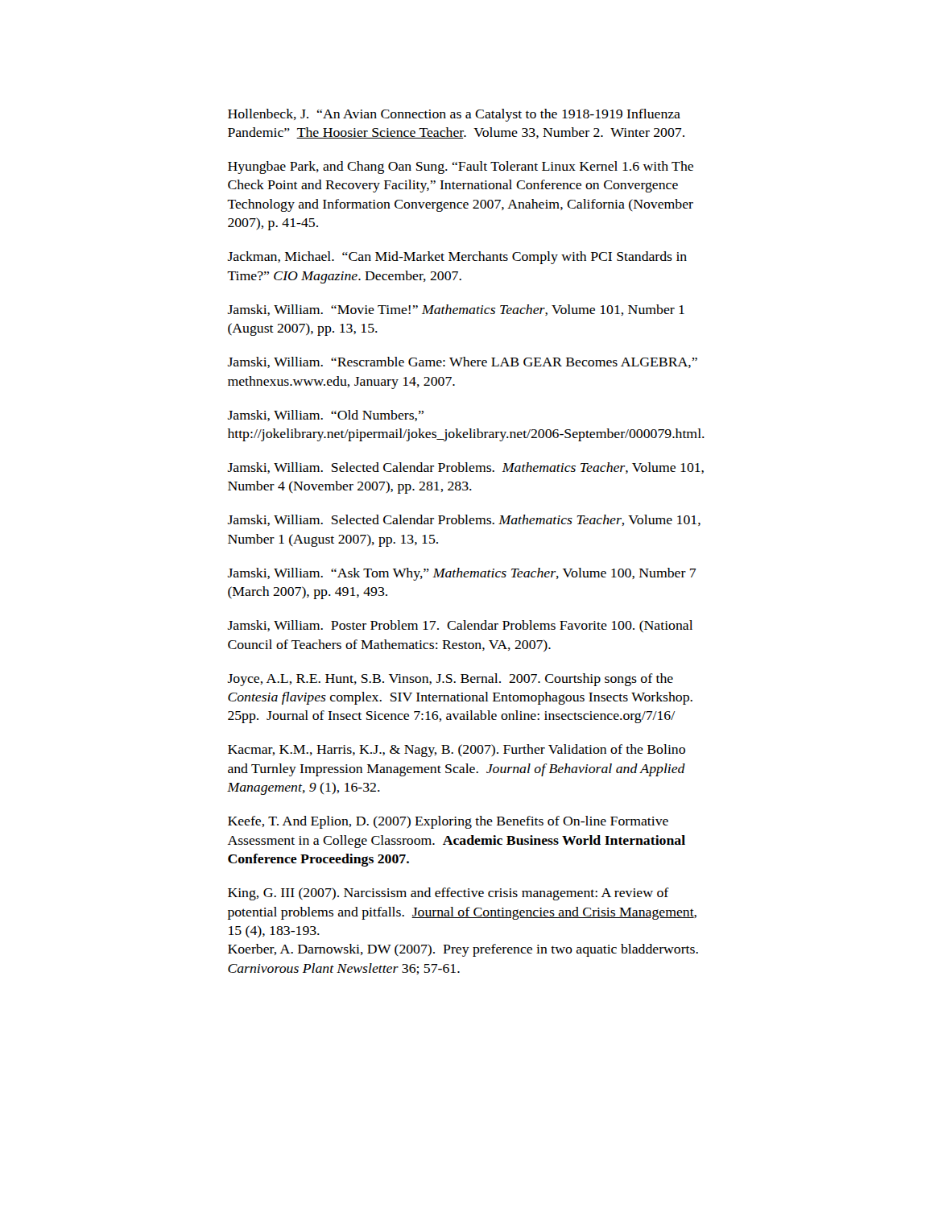Hollenbeck, J. “An Avian Connection as a Catalyst to the 1918-1919 Influenza Pandemic” The Hoosier Science Teacher. Volume 33, Number 2. Winter 2007.
Hyungbae Park, and Chang Oan Sung. “Fault Tolerant Linux Kernel 1.6 with The Check Point and Recovery Facility,” International Conference on Convergence Technology and Information Convergence 2007, Anaheim, California (November 2007), p. 41-45.
Jackman, Michael. “Can Mid-Market Merchants Comply with PCI Standards in Time?” CIO Magazine. December, 2007.
Jamski, William. “Movie Time!” Mathematics Teacher, Volume 101, Number 1 (August 2007), pp. 13, 15.
Jamski, William. “Rescramble Game: Where LAB GEAR Becomes ALGEBRA,” methnexus.www.edu, January 14, 2007.
Jamski, William. “Old Numbers,” http://jokelibrary.net/pipermail/jokes_jokelibrary.net/2006-September/000079.html.
Jamski, William. Selected Calendar Problems. Mathematics Teacher, Volume 101, Number 4 (November 2007), pp. 281, 283.
Jamski, William. Selected Calendar Problems. Mathematics Teacher, Volume 101, Number 1 (August 2007), pp. 13, 15.
Jamski, William. “Ask Tom Why,” Mathematics Teacher, Volume 100, Number 7 (March 2007), pp. 491, 493.
Jamski, William. Poster Problem 17. Calendar Problems Favorite 100. (National Council of Teachers of Mathematics: Reston, VA, 2007).
Joyce, A.L, R.E. Hunt, S.B. Vinson, J.S. Bernal. 2007. Courtship songs of the Contesia flavipes complex. SIV International Entomophagous Insects Workshop. 25pp. Journal of Insect Sicence 7:16, available online: insectscience.org/7/16/
Kacmar, K.M., Harris, K.J., & Nagy, B. (2007). Further Validation of the Bolino and Turnley Impression Management Scale. Journal of Behavioral and Applied Management, 9 (1), 16-32.
Keefe, T. And Eplion, D. (2007) Exploring the Benefits of On-line Formative Assessment in a College Classroom. Academic Business World International Conference Proceedings 2007.
King, G. III (2007). Narcissism and effective crisis management: A review of potential problems and pitfalls. Journal of Contingencies and Crisis Management, 15 (4), 183-193.
Koerber, A. Darnowski, DW (2007). Prey preference in two aquatic bladderworts. Carnivorous Plant Newsletter 36; 57-61.